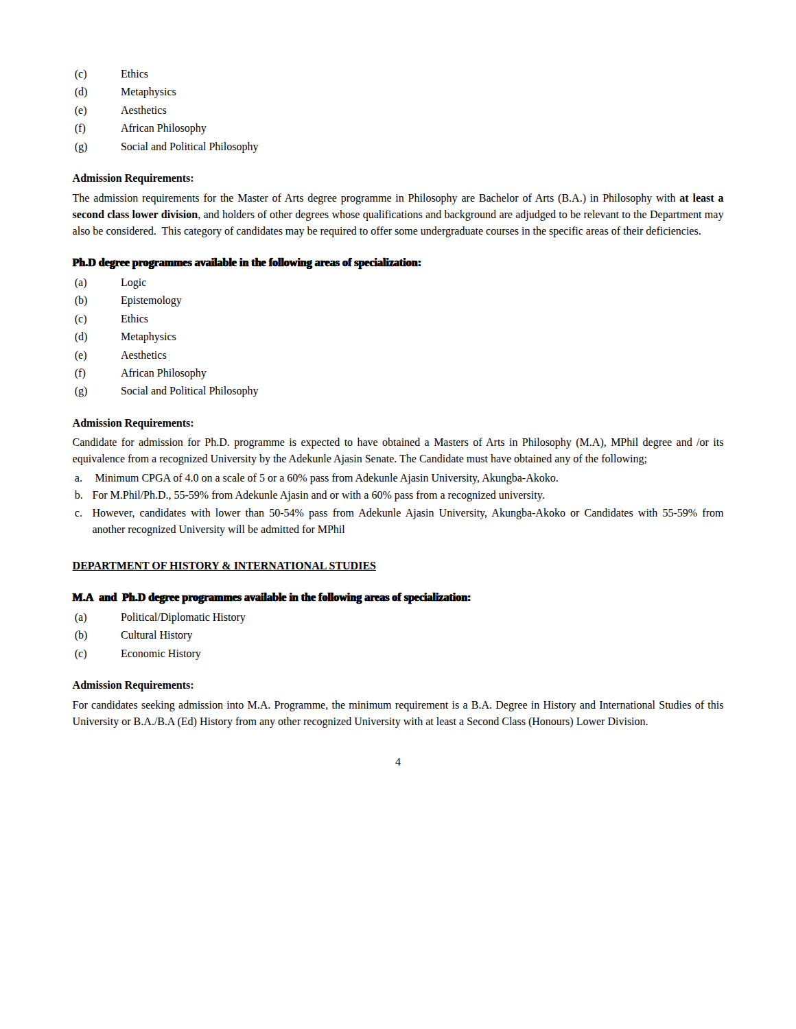(c) Ethics
(d) Metaphysics
(e) Aesthetics
(f) African Philosophy
(g) Social and Political Philosophy
Admission Requirements:
The admission requirements for the Master of Arts degree programme in Philosophy are Bachelor of Arts (B.A.) in Philosophy with at least a second class lower division, and holders of other degrees whose qualifications and background are adjudged to be relevant to the Department may also be considered. This category of candidates may be required to offer some undergraduate courses in the specific areas of their deficiencies.
Ph.D degree programmes available in the following areas of specialization:
(a) Logic
(b) Epistemology
(c) Ethics
(d) Metaphysics
(e) Aesthetics
(f) African Philosophy
(g) Social and Political Philosophy
Admission Requirements:
Candidate for admission for Ph.D. programme is expected to have obtained a Masters of Arts in Philosophy (M.A), MPhil degree and /or its equivalence from a recognized University by the Adekunle Ajasin Senate. The Candidate must have obtained any of the following;
a. Minimum CPGA of 4.0 on a scale of 5 or a 60% pass from Adekunle Ajasin University, Akungba-Akoko.
b. For M.Phil/Ph.D., 55-59% from Adekunle Ajasin and or with a 60% pass from a recognized university.
c. However, candidates with lower than 50-54% pass from Adekunle Ajasin University, Akungba-Akoko or Candidates with 55-59% from another recognized University will be admitted for MPhil
DEPARTMENT OF HISTORY & INTERNATIONAL STUDIES
M.A and Ph.D degree programmes available in the following areas of specialization:
(a) Political/Diplomatic History
(b) Cultural History
(c) Economic History
Admission Requirements:
For candidates seeking admission into M.A. Programme, the minimum requirement is a B.A. Degree in History and International Studies of this University or B.A./B.A (Ed) History from any other recognized University with at least a Second Class (Honours) Lower Division.
4